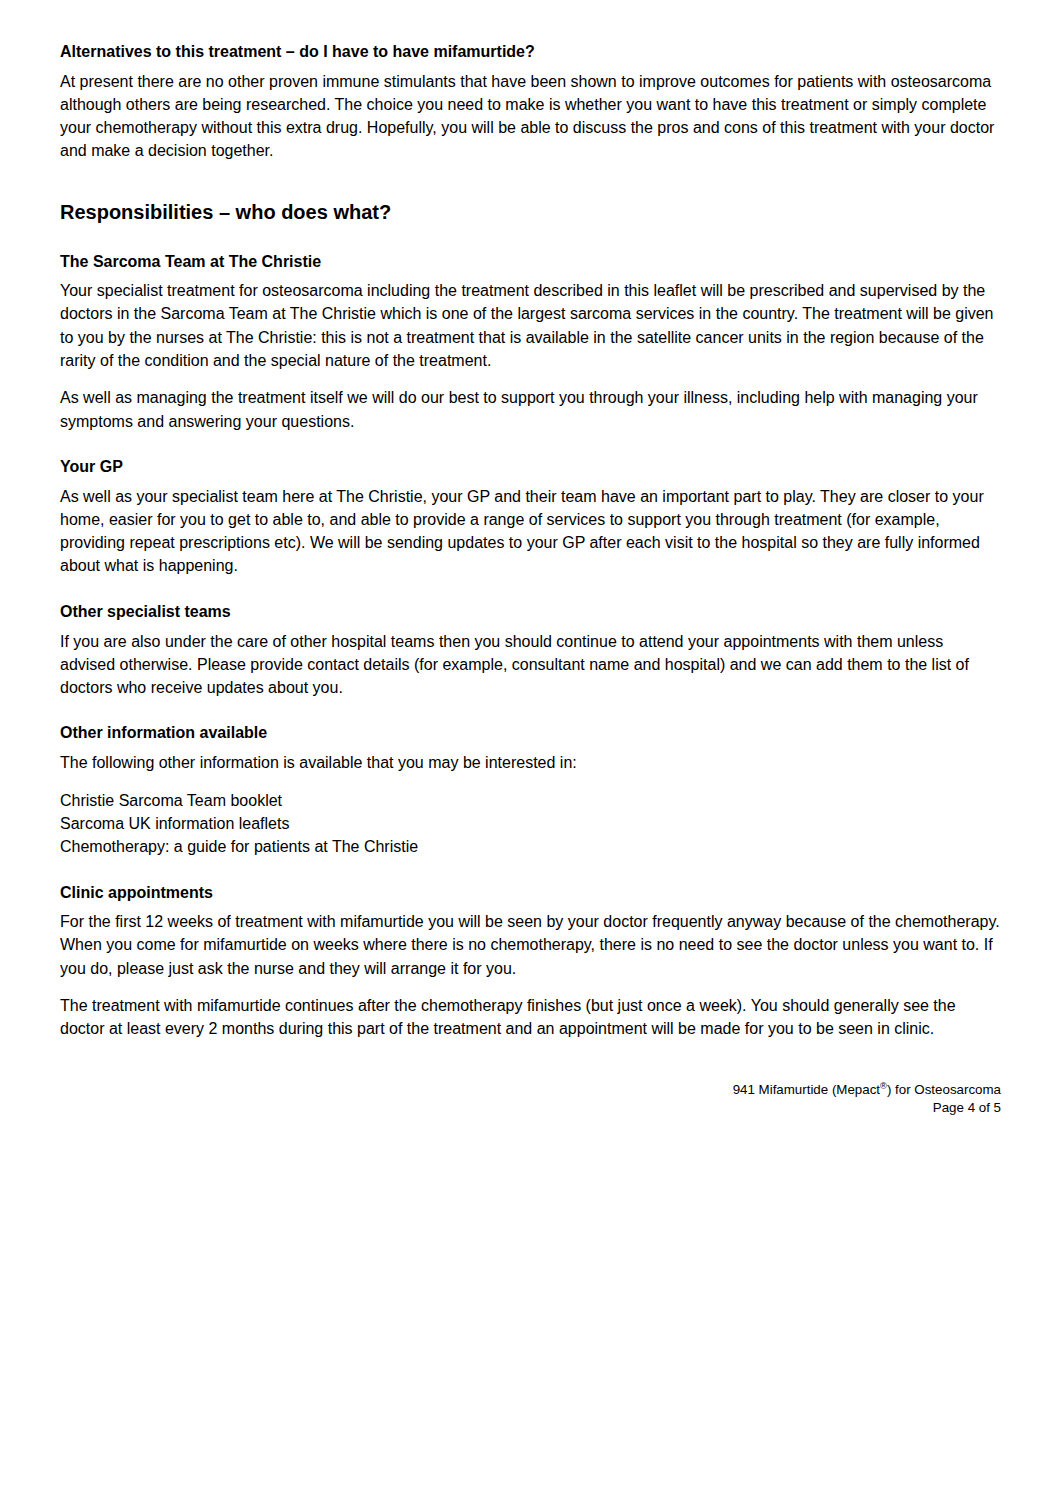Alternatives to this treatment – do I have to have mifamurtide?
At present there are no other proven immune stimulants that have been shown to improve outcomes for patients with osteosarcoma although others are being researched. The choice you need to make is whether you want to have this treatment or simply complete your chemotherapy without this extra drug. Hopefully, you will be able to discuss the pros and cons of this treatment with your doctor and make a decision together.
Responsibilities – who does what?
The Sarcoma Team at The Christie
Your specialist treatment for osteosarcoma including the treatment described in this leaflet will be prescribed and supervised by the doctors in the Sarcoma Team at The Christie which is one of the largest sarcoma services in the country. The treatment will be given to you by the nurses at The Christie: this is not a treatment that is available in the satellite cancer units in the region because of the rarity of the condition and the special nature of the treatment.
As well as managing the treatment itself we will do our best to support you through your illness, including help with managing your symptoms and answering your questions.
Your GP
As well as your specialist team here at The Christie, your GP and their team have an important part to play. They are closer to your home, easier for you to get to able to, and able to provide a range of services to support you through treatment (for example, providing repeat prescriptions etc). We will be sending updates to your GP after each visit to the hospital so they are fully informed about what is happening.
Other specialist teams
If you are also under the care of other hospital teams then you should continue to attend your appointments with them unless advised otherwise. Please provide contact details (for example, consultant name and hospital) and we can add them to the list of doctors who receive updates about you.
Other information available
The following other information is available that you may be interested in:
Christie Sarcoma Team booklet
Sarcoma UK information leaflets
Chemotherapy: a guide for patients at The Christie
Clinic appointments
For the first 12 weeks of treatment with mifamurtide you will be seen by your doctor frequently anyway because of the chemotherapy. When you come for mifamurtide on weeks where there is no chemotherapy, there is no need to see the doctor unless you want to. If you do, please just ask the nurse and they will arrange it for you.
The treatment with mifamurtide continues after the chemotherapy finishes (but just once a week). You should generally see the doctor at least every 2 months during this part of the treatment and an appointment will be made for you to be seen in clinic.
941 Mifamurtide (Mepact®) for Osteosarcoma
Page 4 of 5